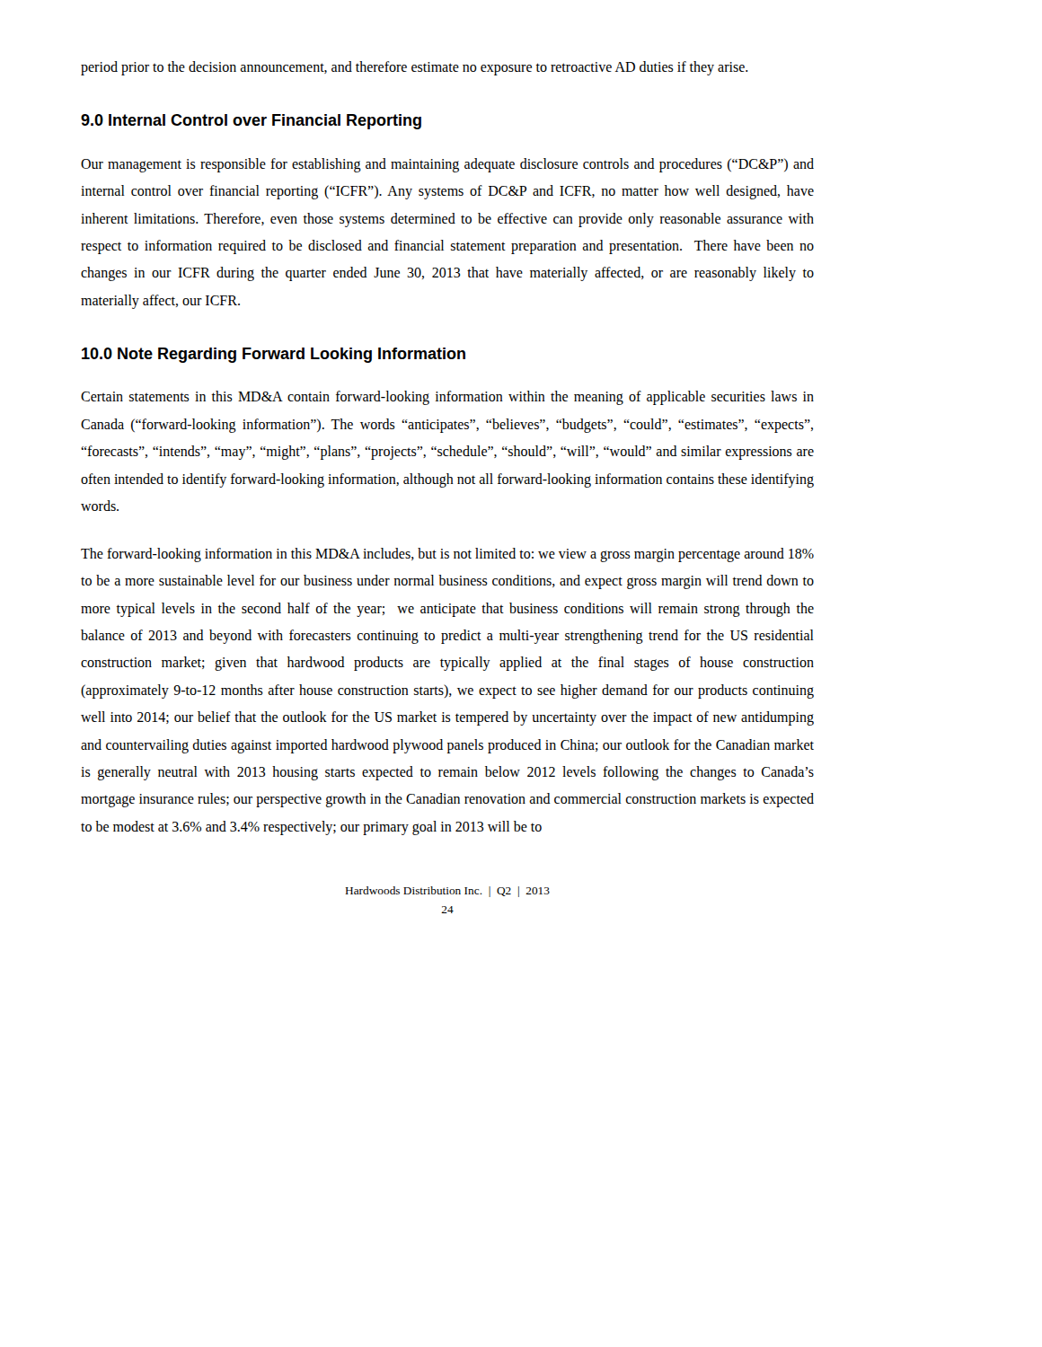period prior to the decision announcement, and therefore estimate no exposure to retroactive AD duties if they arise.
9.0 Internal Control over Financial Reporting
Our management is responsible for establishing and maintaining adequate disclosure controls and procedures (“DC&P”) and internal control over financial reporting (“ICFR”). Any systems of DC&P and ICFR, no matter how well designed, have inherent limitations. Therefore, even those systems determined to be effective can provide only reasonable assurance with respect to information required to be disclosed and financial statement preparation and presentation. There have been no changes in our ICFR during the quarter ended June 30, 2013 that have materially affected, or are reasonably likely to materially affect, our ICFR.
10.0 Note Regarding Forward Looking Information
Certain statements in this MD&A contain forward-looking information within the meaning of applicable securities laws in Canada (“forward-looking information”). The words “anticipates”, “believes”, “budgets”, “could”, “estimates”, “expects”, “forecasts”, “intends”, “may”, “might”, “plans”, “projects”, “schedule”, “should”, “will”, “would” and similar expressions are often intended to identify forward-looking information, although not all forward-looking information contains these identifying words.
The forward-looking information in this MD&A includes, but is not limited to: we view a gross margin percentage around 18% to be a more sustainable level for our business under normal business conditions, and expect gross margin will trend down to more typical levels in the second half of the year; we anticipate that business conditions will remain strong through the balance of 2013 and beyond with forecasters continuing to predict a multi-year strengthening trend for the US residential construction market; given that hardwood products are typically applied at the final stages of house construction (approximately 9-to-12 months after house construction starts), we expect to see higher demand for our products continuing well into 2014; our belief that the outlook for the US market is tempered by uncertainty over the impact of new antidumping and countervailing duties against imported hardwood plywood panels produced in China; our outlook for the Canadian market is generally neutral with 2013 housing starts expected to remain below 2012 levels following the changes to Canada’s mortgage insurance rules; our perspective growth in the Canadian renovation and commercial construction markets is expected to be modest at 3.6% and 3.4% respectively; our primary goal in 2013 will be to
Hardwoods Distribution Inc. | Q2 | 2013 24